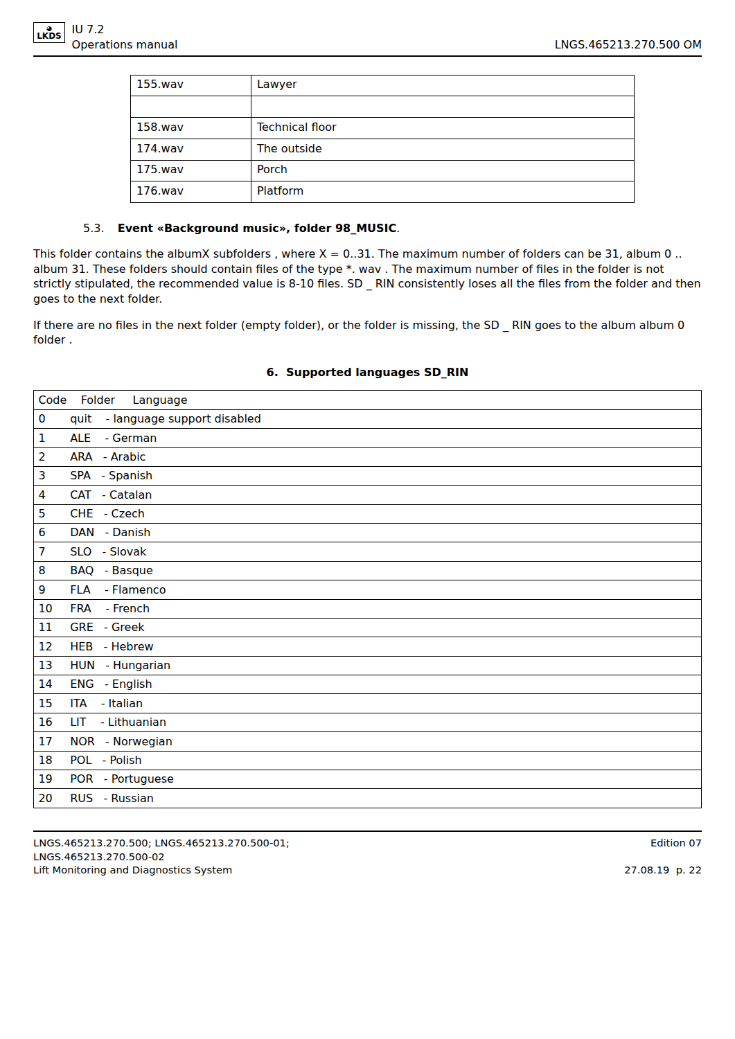◕LKDS
IU 7.2
Operations manual LNGS.465213.270.500 OM
| | 155.wav | Lawyer |
| | 158.wav | Technical floor |
| | 174.wav | The outside |
| | 175.wav | Porch |
| | 176.wav | Platform |
5.3. Event «Background music», folder 98_MUSIC.
This folder contains the albumX subfolders , where X = 0..31. The maximum number of folders can be 31, album 0 .. album 31. These folders should contain files of the type *. wav . The maximum number of files in the folder is not strictly stipulated, the recommended value is 8-10 files. SD _ RIN consistently loses all the files from the folder and then goes to the next folder.
If there are no files in the next folder (empty folder), or the folder is missing, the SD _ RIN goes to the album album 0 folder .
6. Supported languages SD_RIN
| Code Folder Language |
| 0 quit - language support disabled |
| 1 ALE - German |
| 2 ARA - Arabic |
| 3 SPA - Spanish |
| 4 CAT - Catalan |
| 5 CHE - Czech |
| 6 DAN - Danish |
| 7 SLO - Slovak |
| 8 BAQ - Basque |
| 9 FLA - Flamenco |
| 10 FRA - French |
| 11 GRE - Greek |
| 12 HEB - Hebrew |
| 13 HUN - Hungarian |
| 14 ENG - English |
| 15 ITA - Italian |
| 16 LIT - Lithuanian |
| 17 NOR - Norwegian |
| 18 POL - Polish |
| 19 POR - Portuguese |
| 20 RUS - Russian |
LNGS.465213.270.500; LNGS.465213.270.500-01;
LNGS.465213.270.500-02
Lift Monitoring and Diagnostics System
Edition 07
27.08.19 p. 22